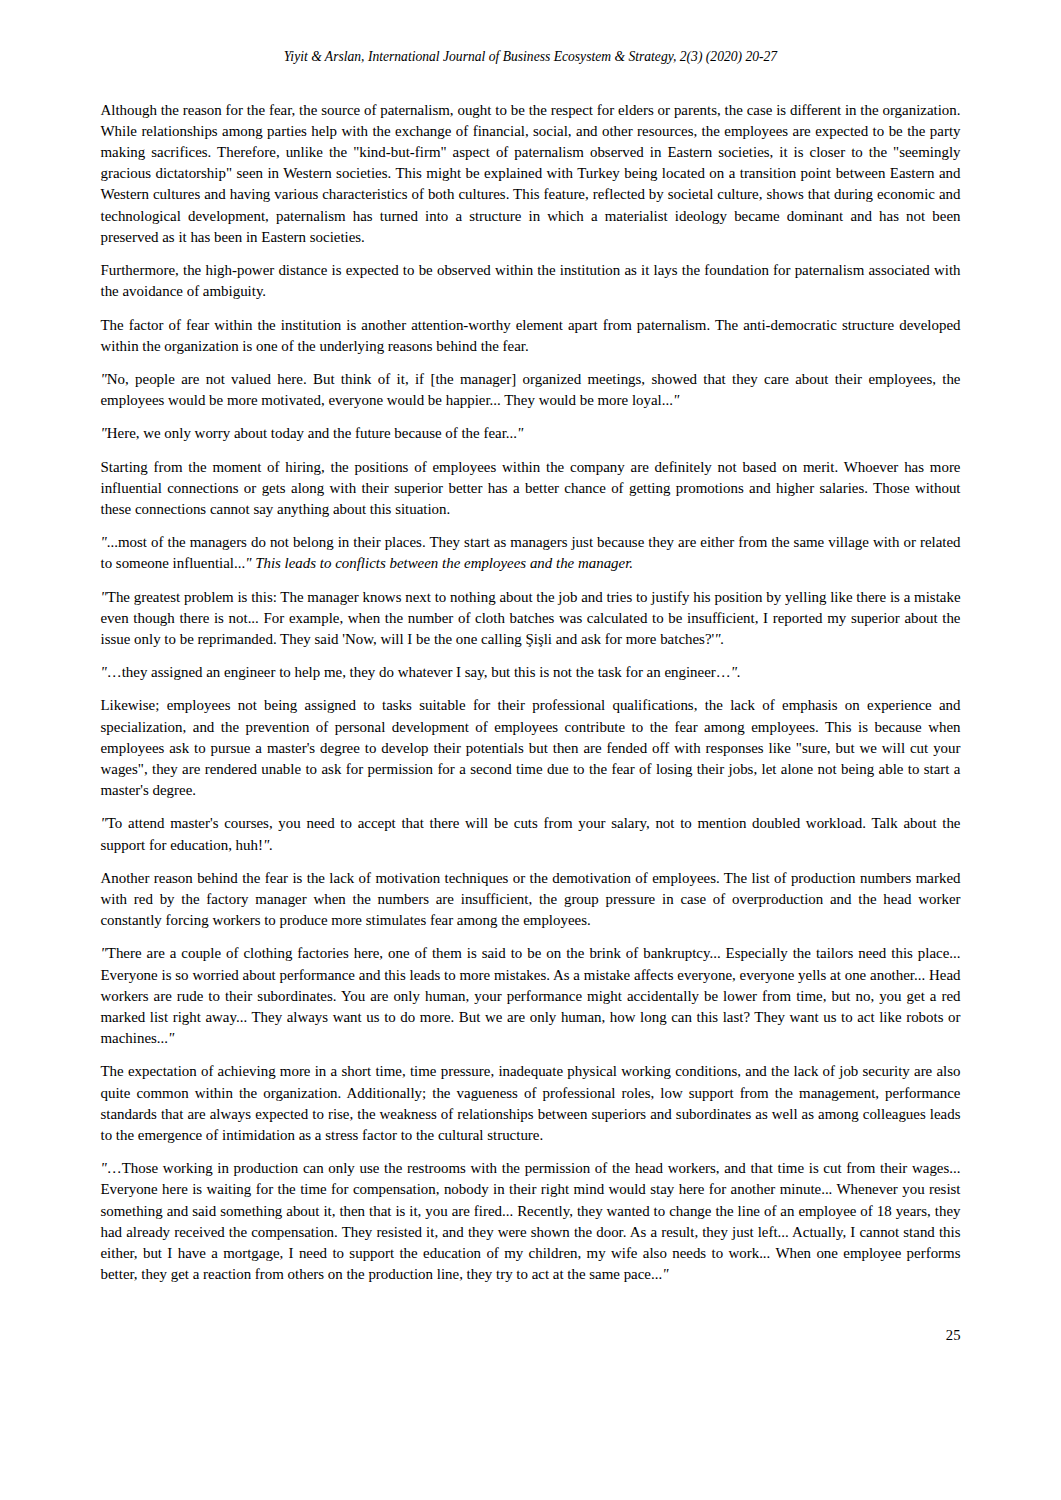Yiyit & Arslan, International Journal of Business Ecosystem & Strategy, 2(3) (2020) 20-27
Although the reason for the fear, the source of paternalism, ought to be the respect for elders or parents, the case is different in the organization. While relationships among parties help with the exchange of financial, social, and other resources, the employees are expected to be the party making sacrifices. Therefore, unlike the "kind-but-firm" aspect of paternalism observed in Eastern societies, it is closer to the "seemingly gracious dictatorship" seen in Western societies. This might be explained with Turkey being located on a transition point between Eastern and Western cultures and having various characteristics of both cultures. This feature, reflected by societal culture, shows that during economic and technological development, paternalism has turned into a structure in which a materialist ideology became dominant and has not been preserved as it has been in Eastern societies.
Furthermore, the high-power distance is expected to be observed within the institution as it lays the foundation for paternalism associated with the avoidance of ambiguity.
The factor of fear within the institution is another attention-worthy element apart from paternalism. The anti-democratic structure developed within the organization is one of the underlying reasons behind the fear.
"No, people are not valued here. But think of it, if [the manager] organized meetings, showed that they care about their employees, the employees would be more motivated, everyone would be happier... They would be more loyal..."
"Here, we only worry about today and the future because of the fear..."
Starting from the moment of hiring, the positions of employees within the company are definitely not based on merit. Whoever has more influential connections or gets along with their superior better has a better chance of getting promotions and higher salaries. Those without these connections cannot say anything about this situation.
"...most of the managers do not belong in their places. They start as managers just because they are either from the same village with or related to someone influential..." This leads to conflicts between the employees and the manager.
"The greatest problem is this: The manager knows next to nothing about the job and tries to justify his position by yelling like there is a mistake even though there is not... For example, when the number of cloth batches was calculated to be insufficient, I reported my superior about the issue only to be reprimanded. They said 'Now, will I be the one calling Şişli and ask for more batches?'".
"…they assigned an engineer to help me, they do whatever I say, but this is not the task for an engineer…".
Likewise; employees not being assigned to tasks suitable for their professional qualifications, the lack of emphasis on experience and specialization, and the prevention of personal development of employees contribute to the fear among employees. This is because when employees ask to pursue a master's degree to develop their potentials but then are fended off with responses like "sure, but we will cut your wages", they are rendered unable to ask for permission for a second time due to the fear of losing their jobs, let alone not being able to start a master's degree.
"To attend master's courses, you need to accept that there will be cuts from your salary, not to mention doubled workload. Talk about the support for education, huh!".
Another reason behind the fear is the lack of motivation techniques or the demotivation of employees. The list of production numbers marked with red by the factory manager when the numbers are insufficient, the group pressure in case of overproduction and the head worker constantly forcing workers to produce more stimulates fear among the employees.
"There are a couple of clothing factories here, one of them is said to be on the brink of bankruptcy... Especially the tailors need this place... Everyone is so worried about performance and this leads to more mistakes. As a mistake affects everyone, everyone yells at one another... Head workers are rude to their subordinates. You are only human, your performance might accidentally be lower from time, but no, you get a red marked list right away... They always want us to do more. But we are only human, how long can this last? They want us to act like robots or machines..."
The expectation of achieving more in a short time, time pressure, inadequate physical working conditions, and the lack of job security are also quite common within the organization. Additionally; the vagueness of professional roles, low support from the management, performance standards that are always expected to rise, the weakness of relationships between superiors and subordinates as well as among colleagues leads to the emergence of intimidation as a stress factor to the cultural structure.
"…Those working in production can only use the restrooms with the permission of the head workers, and that time is cut from their wages... Everyone here is waiting for the time for compensation, nobody in their right mind would stay here for another minute... Whenever you resist something and said something about it, then that is it, you are fired... Recently, they wanted to change the line of an employee of 18 years, they had already received the compensation. They resisted it, and they were shown the door. As a result, they just left... Actually, I cannot stand this either, but I have a mortgage, I need to support the education of my children, my wife also needs to work... When one employee performs better, they get a reaction from others on the production line, they try to act at the same pace..."
25